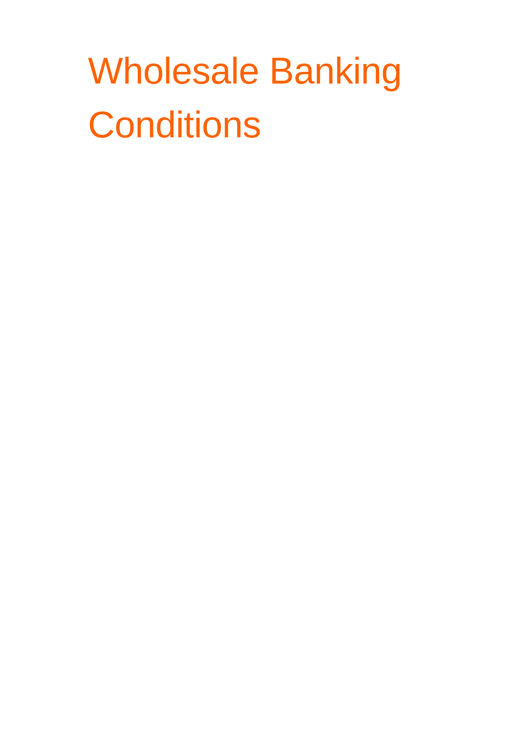Wholesale Banking Conditions